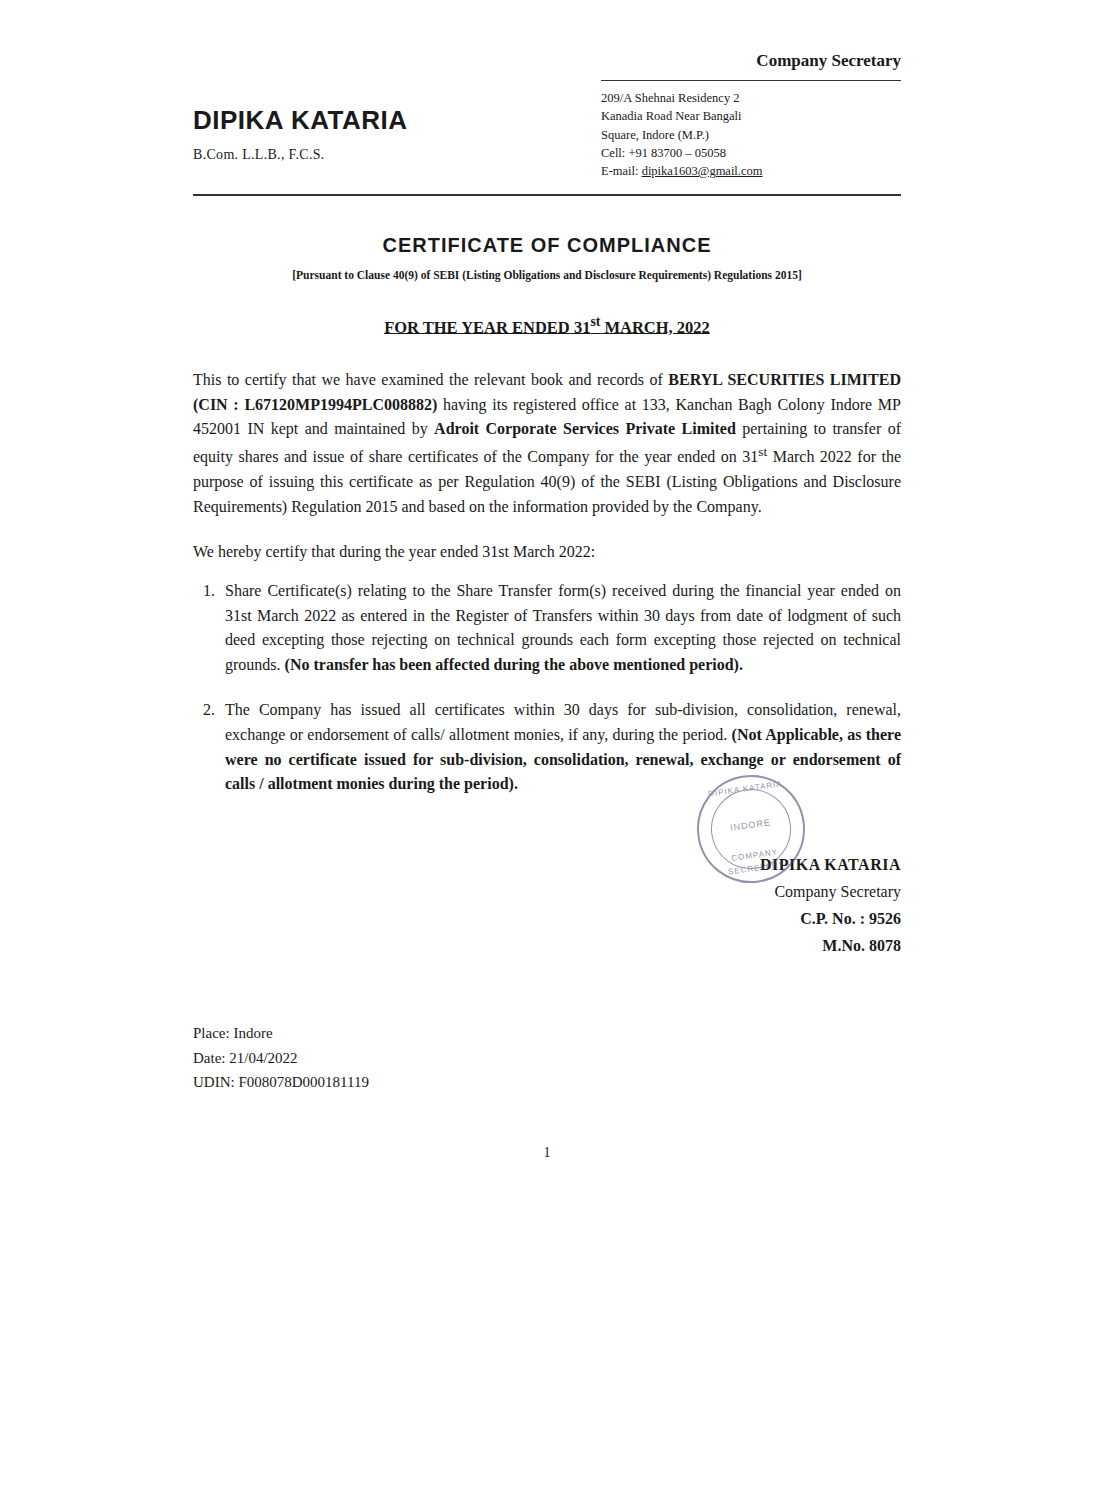DIPIKA KATARIA
B.Com. L.L.B., F.C.S.
Company Secretary
209/A Shehnai Residency 2
Kanadia Road Near Bangali
Square, Indore (M.P.)
Cell: +91 83700 – 05058
E-mail: dipika1603@gmail.com
CERTIFICATE OF COMPLIANCE
[Pursuant to Clause 40(9) of SEBI (Listing Obligations and Disclosure Requirements) Regulations 2015]
FOR THE YEAR ENDED 31st MARCH, 2022
This to certify that we have examined the relevant book and records of BERYL SECURITIES LIMITED (CIN : L67120MP1994PLC008882) having its registered office at 133, Kanchan Bagh Colony Indore MP 452001 IN kept and maintained by Adroit Corporate Services Private Limited pertaining to transfer of equity shares and issue of share certificates of the Company for the year ended on 31st March 2022 for the purpose of issuing this certificate as per Regulation 40(9) of the SEBI (Listing Obligations and Disclosure Requirements) Regulation 2015 and based on the information provided by the Company.
We hereby certify that during the year ended 31st March 2022:
Share Certificate(s) relating to the Share Transfer form(s) received during the financial year ended on 31st March 2022 as entered in the Register of Transfers within 30 days from date of lodgment of such deed excepting those rejecting on technical grounds each form excepting those rejected on technical grounds. (No transfer has been affected during the above mentioned period).
The Company has issued all certificates within 30 days for sub-division, consolidation, renewal, exchange or endorsement of calls/ allotment monies, if any, during the period. (Not Applicable, as there were no certificate issued for sub-division, consolidation, renewal, exchange or endorsement of calls / allotment monies during the period).
DIPIKA KATARIA INDORE COMPANY SECRETARY
DIPIKA KATARIA
Company Secretary
C.P. No. : 9526
M.No. 8078
Place: Indore
Date: 21/04/2022
UDIN: F008078D000181119
1